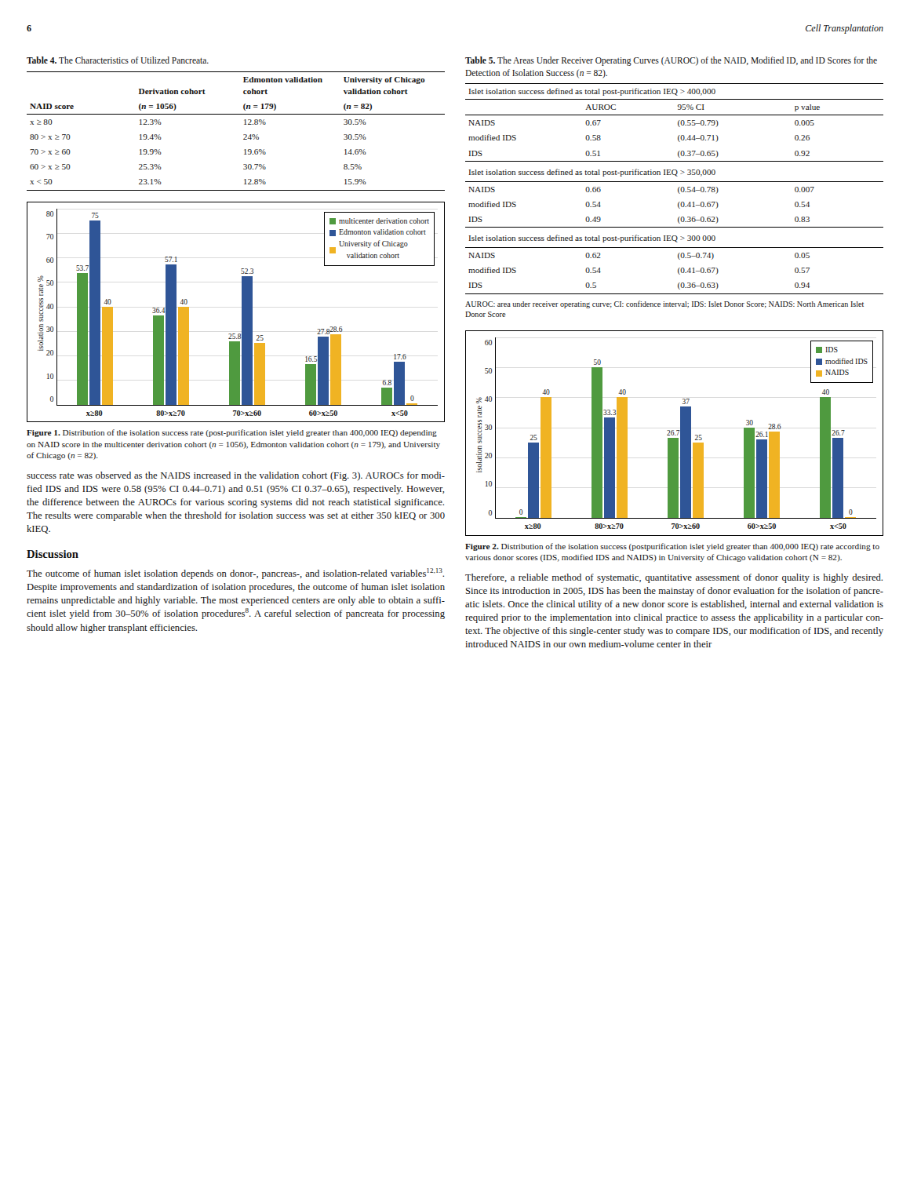6 Cell Transplantation
Table 4. The Characteristics of Utilized Pancreata.
| | Derivation cohort | Edmonton validation cohort | University of Chicago validation cohort |
| --- | --- | --- | --- |
| NAID score | ( n = 1056) | ( n = 179) | ( n = 82) |
| x ≥ 80 | 12.3% | 12.8% | 30.5% |
| 80 > x ≥ 70 | 19.4% | 24% | 30.5% |
| 70 > x ≥ 60 | 19.9% | 19.6% | 14.6% |
| 60 > x ≥ 50 | 25.3% | 30.7% | 8.5% |
| x < 50 | 23.1% | 12.8% | 15.9% |
isolation success rate %
80
70
60
50
40
30
20
10
0
multicenter derivation cohort
Edmonton validation cohort
University of Chicago
validation cohort
53.7
75
40
36.4
57.1
40
25.8
52.3
25
16.5
27.8
28.6
6.8
17.6
0
x≥80 80>x≥70 70>x≥60 60>x≥50 x<50
Figure 1. Distribution of the isolation success rate (post-purification islet yield greater than 400,000 IEQ) depending on NAID score in the multicenter derivation cohort (n = 1056), Edmonton validation cohort (n = 179), and University of Chicago (n = 82).
success rate was observed as the NAIDS increased in the validation cohort (Fig. 3). AUROCs for modified IDS and IDS were 0.58 (95% CI 0.44–0.71) and 0.51 (95% CI 0.37–0.65), respectively. However, the difference between the AUROCs for various scoring systems did not reach statistical significance. The results were comparable when the threshold for isolation success was set at either 350 kIEQ or 300 kIEQ.
Discussion
The outcome of human islet isolation depends on donor-, pancreas-, and isolation-related variables12,13. Despite improvements and standardization of isolation procedures, the outcome of human islet isolation remains unpredictable and highly variable. The most experienced centers are only able to obtain a sufficient islet yield from 30–50% of isolation procedures8. A careful selection of pancreata for processing should allow higher transplant efficiencies.
Table 5. The Areas Under Receiver Operating Curves (AUROC) of the NAID, Modified ID, and ID Scores for the Detection of Isolation Success ( n = 82).
| Islet isolation success defined as total post-purification IEQ > 400,000 |
| | AUROC | 95% CI | p value |
| NAIDS | 0.67 | (0.55–0.79) | 0.005 |
| modified IDS | 0.58 | (0.44–0.71) | 0.26 |
| IDS | 0.51 | (0.37–0.65) | 0.92 |
| Islet isolation success defined as total post-purification IEQ > 350,000 |
| NAIDS | 0.66 | (0.54–0.78) | 0.007 |
| modified IDS | 0.54 | (0.41–0.67) | 0.54 |
| IDS | 0.49 | (0.36–0.62) | 0.83 |
| Islet isolation success defined as total post-purification IEQ > 300 000 |
| NAIDS | 0.62 | (0.5–0.74) | 0.05 |
| modified IDS | 0.54 | (0.41–0.67) | 0.57 |
| IDS | 0.5 | (0.36–0.63) | 0.94 |
AUROC: area under receiver operating curve; CI: confidence interval; IDS: Islet Donor Score; NAIDS: North American Islet Donor Score
isolation success rate %
60
50
40
30
20
10
0
IDS
modified IDS
NAIDS
0
25
40
50
33.3
40
26.7
37
25
30
26.1
28.6
40
26.7
0
x≥80 80>x≥70 70>x≥60 60>x≥50 x<50
Figure 2. Distribution of the isolation success (postpurification islet yield greater than 400,000 IEQ) rate according to various donor scores (IDS, modified IDS and NAIDS) in University of Chicago validation cohort (N = 82).
Therefore, a reliable method of systematic, quantitative assessment of donor quality is highly desired. Since its introduction in 2005, IDS has been the mainstay of donor evaluation for the isolation of pancreatic islets. Once the clinical utility of a new donor score is established, internal and external validation is required prior to the implementation into clinical practice to assess the applicability in a particular context. The objective of this single-center study was to compare IDS, our modification of IDS, and recently introduced NAIDS in our own medium-volume center in their